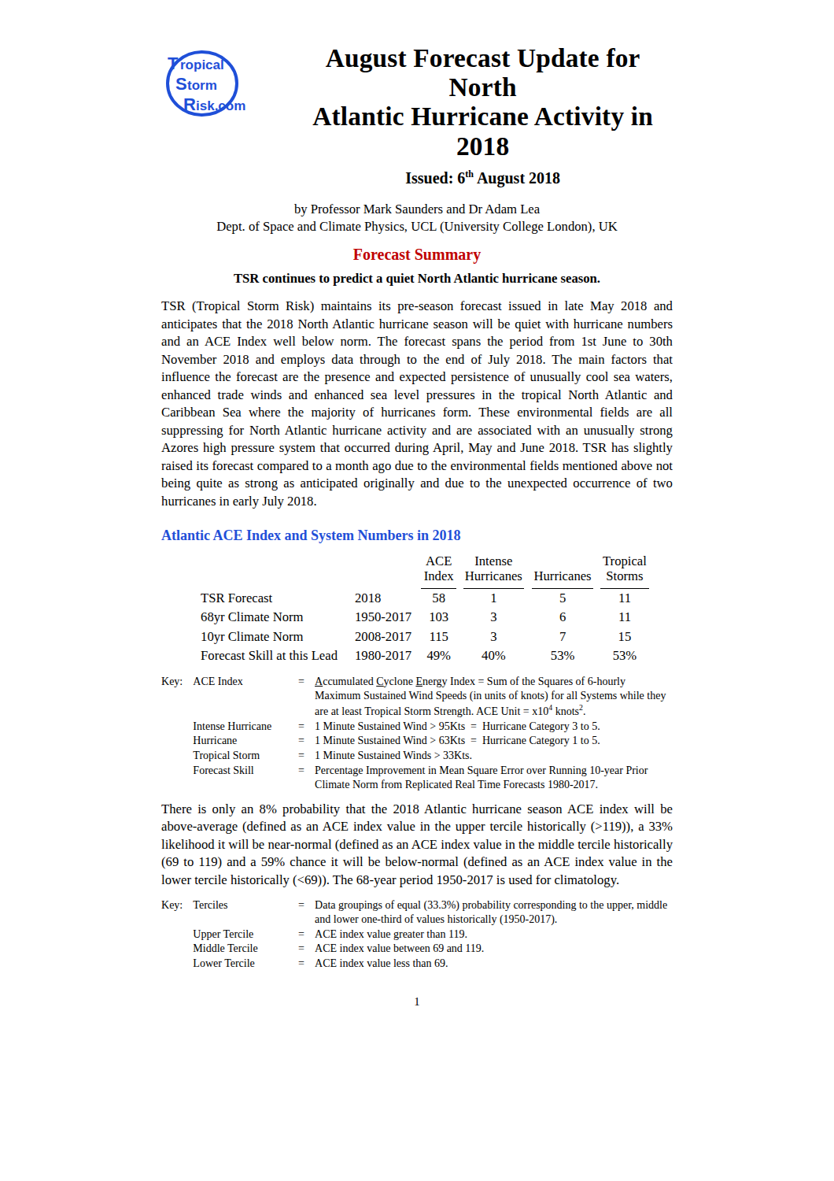T ropical S torm R isk.com
August Forecast Update for North
Atlantic Hurricane Activity in 2018
Issued: 6th August 2018
by Professor Mark Saunders and Dr Adam Lea
Dept. of Space and Climate Physics, UCL (University College London), UK
Forecast Summary
TSR continues to predict a quiet North Atlantic hurricane season.
TSR (Tropical Storm Risk) maintains its pre-season forecast issued in late May 2018 and anticipates that the 2018 North Atlantic hurricane season will be quiet with hurricane numbers and an ACE Index well below norm. The forecast spans the period from 1st June to 30th November 2018 and employs data through to the end of July 2018. The main factors that influence the forecast are the presence and expected persistence of unusually cool sea waters, enhanced trade winds and enhanced sea level pressures in the tropical North Atlantic and Caribbean Sea where the majority of hurricanes form. These environmental fields are all suppressing for North Atlantic hurricane activity and are associated with an unusually strong Azores high pressure system that occurred during April, May and June 2018. TSR has slightly raised its forecast compared to a month ago due to the environmental fields mentioned above not being quite as strong as anticipated originally and due to the unexpected occurrence of two hurricanes in early July 2018.
Atlantic ACE Index and System Numbers in 2018
| | | ACE Index | Intense Hurricanes | Hurricanes | Tropical Storms |
| --- | --- | --- | --- | --- | --- |
| TSR Forecast | 2018 | 58 | 1 | 5 | 11 |
| 68yr Climate Norm | 1950-2017 | 103 | 3 | 6 | 11 |
| 10yr Climate Norm | 2008-2017 | 115 | 3 | 7 | 15 |
| Forecast Skill at this Lead | 1980-2017 | 49% | 40% | 53% | 53% |
| Key: | ACE Index | = | A ccumulated C yclone E nergy Index = Sum of the Squares of 6-hourly Maximum Sustained Wind Speeds (in units of knots) for all Systems while they are at least Tropical Storm Strength. ACE Unit = x10 4 knots 2 . |
| | Intense Hurricane | = | 1 Minute Sustained Wind > 95Kts = Hurricane Category 3 to 5. |
| | Hurricane | = | 1 Minute Sustained Wind > 63Kts = Hurricane Category 1 to 5. |
| | Tropical Storm | = | 1 Minute Sustained Winds > 33Kts. |
| | Forecast Skill | = | Percentage Improvement in Mean Square Error over Running 10-year Prior Climate Norm from Replicated Real Time Forecasts 1980-2017. |
There is only an 8% probability that the 2018 Atlantic hurricane season ACE index will be above-average (defined as an ACE index value in the upper tercile historically (>119)), a 33% likelihood it will be near-normal (defined as an ACE index value in the middle tercile historically (69 to 119) and a 59% chance it will be below-normal (defined as an ACE index value in the lower tercile historically (<69)). The 68-year period 1950-2017 is used for climatology.
| Key: | Terciles | = | Data groupings of equal (33.3%) probability corresponding to the upper, middle and lower one-third of values historically (1950-2017). |
| | Upper Tercile | = | ACE index value greater than 119. |
| | Middle Tercile | = | ACE index value between 69 and 119. |
| | Lower Tercile | = | ACE index value less than 69. |
1